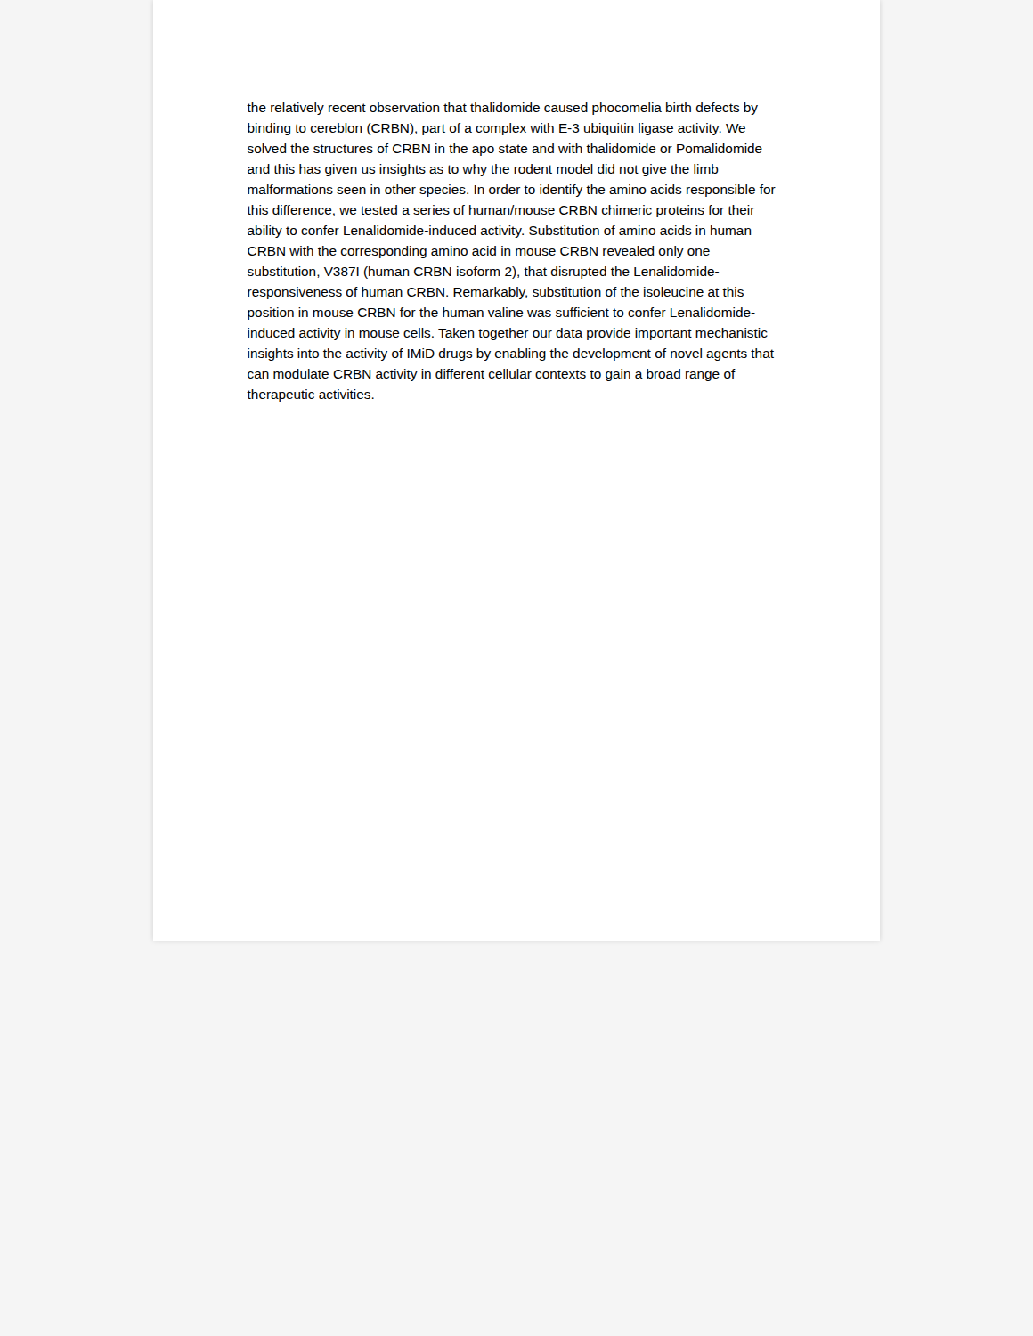the relatively recent observation that thalidomide caused phocomelia birth defects by binding to cereblon (CRBN), part of a complex with E-3 ubiquitin ligase activity. We solved the structures of CRBN in the apo state and with thalidomide or Pomalidomide and this has given us insights as to why the rodent model did not give the limb malformations seen in other species. In order to identify the amino acids responsible for this difference, we tested a series of human/mouse CRBN chimeric proteins for their ability to confer Lenalidomide-induced activity. Substitution of amino acids in human CRBN with the corresponding amino acid in mouse CRBN revealed only one substitution, V387I (human CRBN isoform 2), that disrupted the Lenalidomide-responsiveness of human CRBN. Remarkably, substitution of the isoleucine at this position in mouse CRBN for the human valine was sufficient to confer Lenalidomide-induced activity in mouse cells. Taken together our data provide important mechanistic insights into the activity of IMiD drugs by enabling the development of novel agents that can modulate CRBN activity in different cellular contexts to gain a broad range of therapeutic activities.